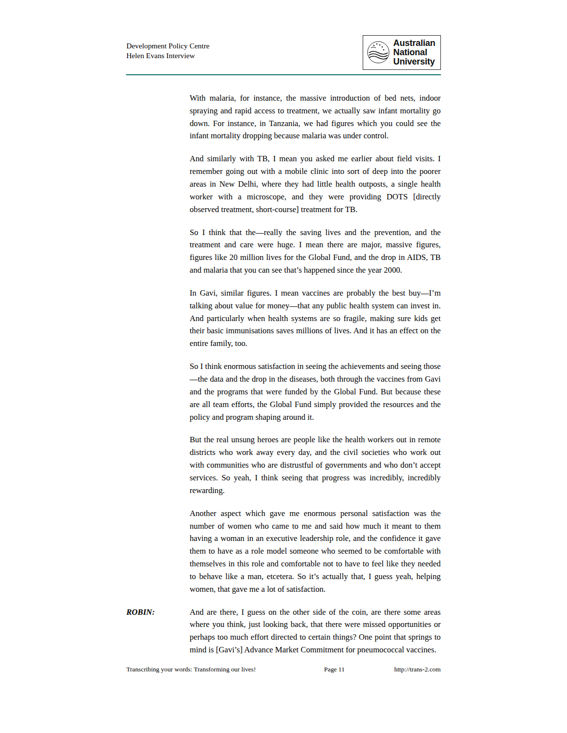Development Policy Centre
Helen Evans Interview
Australian
National
University
With malaria, for instance, the massive introduction of bed nets, indoor spraying and rapid access to treatment, we actually saw infant mortality go down. For instance, in Tanzania, we had figures which you could see the infant mortality dropping because malaria was under control.
And similarly with TB, I mean you asked me earlier about field visits. I remember going out with a mobile clinic into sort of deep into the poorer areas in New Delhi, where they had little health outposts, a single health worker with a microscope, and they were providing DOTS [directly observed treatment, short-course] treatment for TB.
So I think that the—really the saving lives and the prevention, and the treatment and care were huge. I mean there are major, massive figures, figures like 20 million lives for the Global Fund, and the drop in AIDS, TB and malaria that you can see that’s happened since the year 2000.
In Gavi, similar figures. I mean vaccines are probably the best buy—I’m talking about value for money—that any public health system can invest in. And particularly when health systems are so fragile, making sure kids get their basic immunisations saves millions of lives. And it has an effect on the entire family, too.
So I think enormous satisfaction in seeing the achievements and seeing those—the data and the drop in the diseases, both through the vaccines from Gavi and the programs that were funded by the Global Fund. But because these are all team efforts, the Global Fund simply provided the resources and the policy and program shaping around it.
But the real unsung heroes are people like the health workers out in remote districts who work away every day, and the civil societies who work out with communities who are distrustful of governments and who don’t accept services. So yeah, I think seeing that progress was incredibly, incredibly rewarding.
Another aspect which gave me enormous personal satisfaction was the number of women who came to me and said how much it meant to them having a woman in an executive leadership role, and the confidence it gave them to have as a role model someone who seemed to be comfortable with themselves in this role and comfortable not to have to feel like they needed to behave like a man, etcetera. So it’s actually that, I guess yeah, helping women, that gave me a lot of satisfaction.
ROBIN:
And are there, I guess on the other side of the coin, are there some areas where you think, just looking back, that there were missed opportunities or perhaps too much effort directed to certain things? One point that springs to mind is [Gavi’s] Advance Market Commitment for pneumococcal vaccines.
Transcribing your words: Transforming our lives!
Page 11
http://trans-2.com